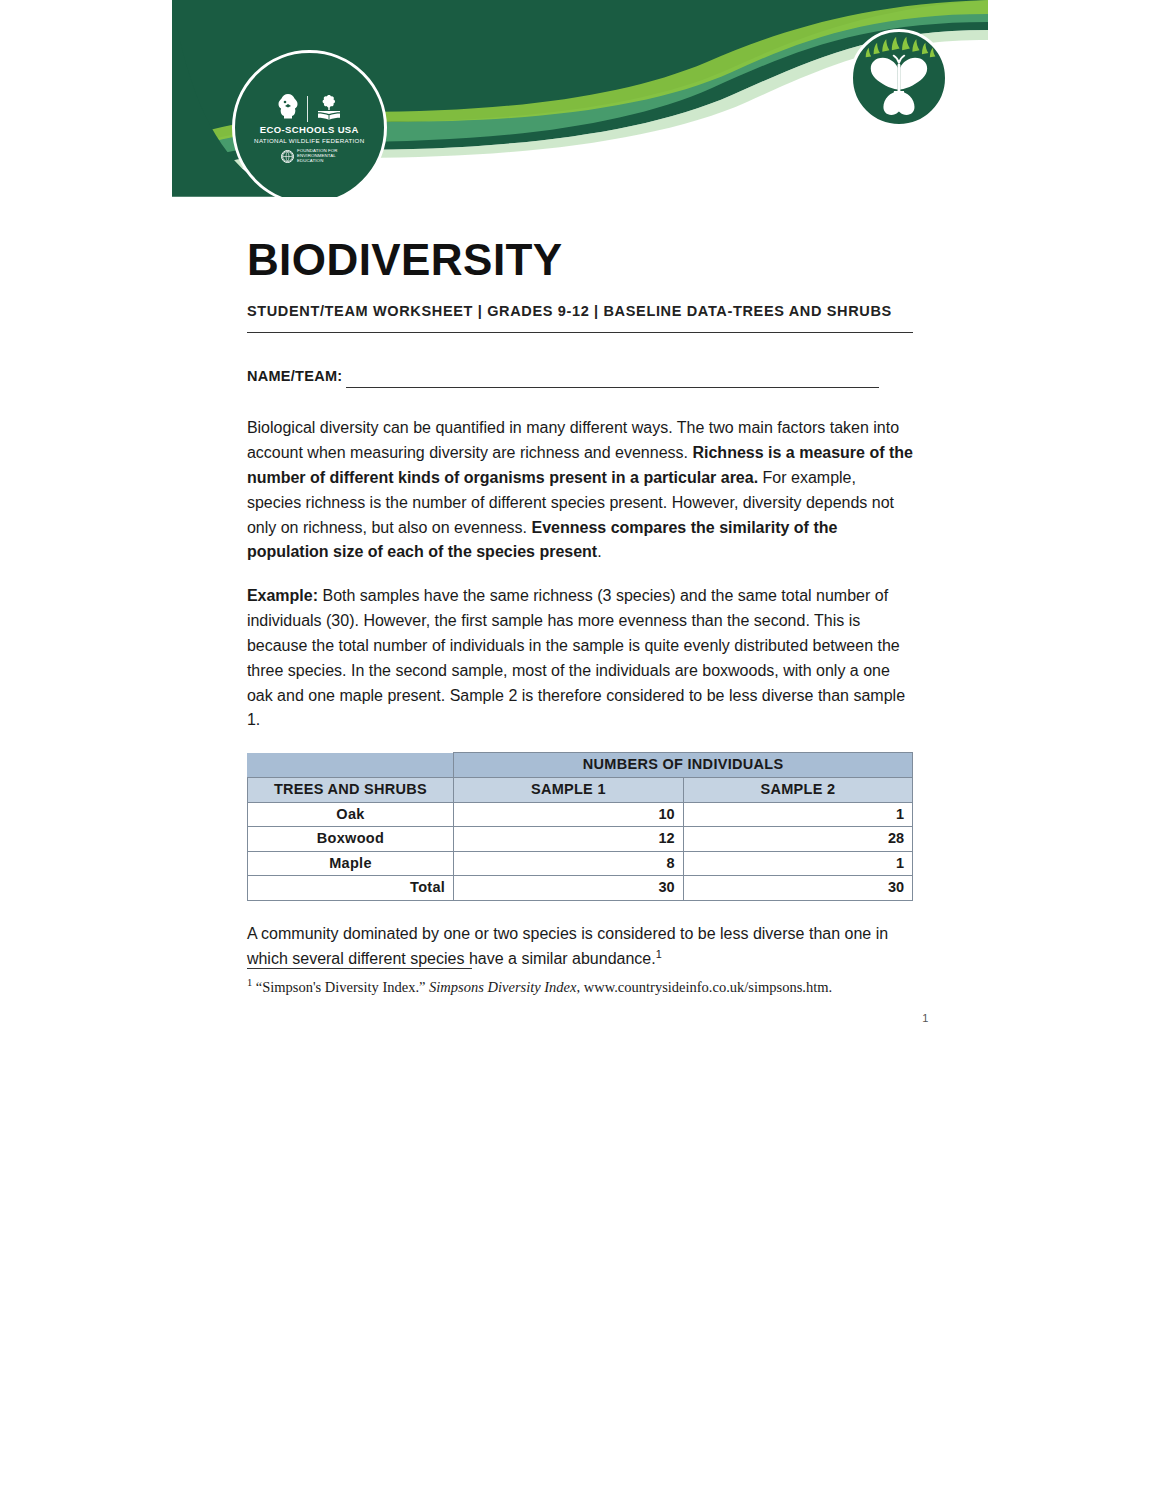ECO-SCHOOLS USA
NATIONAL WILDLIFE FEDERATION
FOUNDATION FOR
ENVIRONMENTAL
EDUCATION
Biodiversity
Student/Team Worksheet | Grades 9-12 | Baseline Data-Trees and Shrubs
NAME/TEAM:
Biological diversity can be quantified in many different ways. The two main factors taken into account when measuring diversity are richness and evenness. Richness is a measure of the number of different kinds of organisms present in a particular area. For example, species richness is the number of different species present. However, diversity depends not only on richness, but also on evenness. Evenness compares the similarity of the population size of each of the species present.
Example: Both samples have the same richness (3 species) and the same total number of individuals (30). However, the first sample has more evenness than the second. This is because the total number of individuals in the sample is quite evenly distributed between the three species. In the second sample, most of the individuals are boxwoods, with only a one oak and one maple present. Sample 2 is therefore considered to be less diverse than sample 1.
| | Numbers of Individuals |
| --- | --- |
| Trees and Shrubs | Sample 1 | Sample 2 |
| Oak | 10 | 1 |
| Boxwood | 12 | 28 |
| Maple | 8 | 1 |
| Total | 30 | 30 |
A community dominated by one or two species is considered to be less diverse than one in which several different species have a similar abundance.1
1 “Simpson's Diversity Index.” Simpsons Diversity Index, www.countrysideinfo.co.uk/simpsons.htm.
1